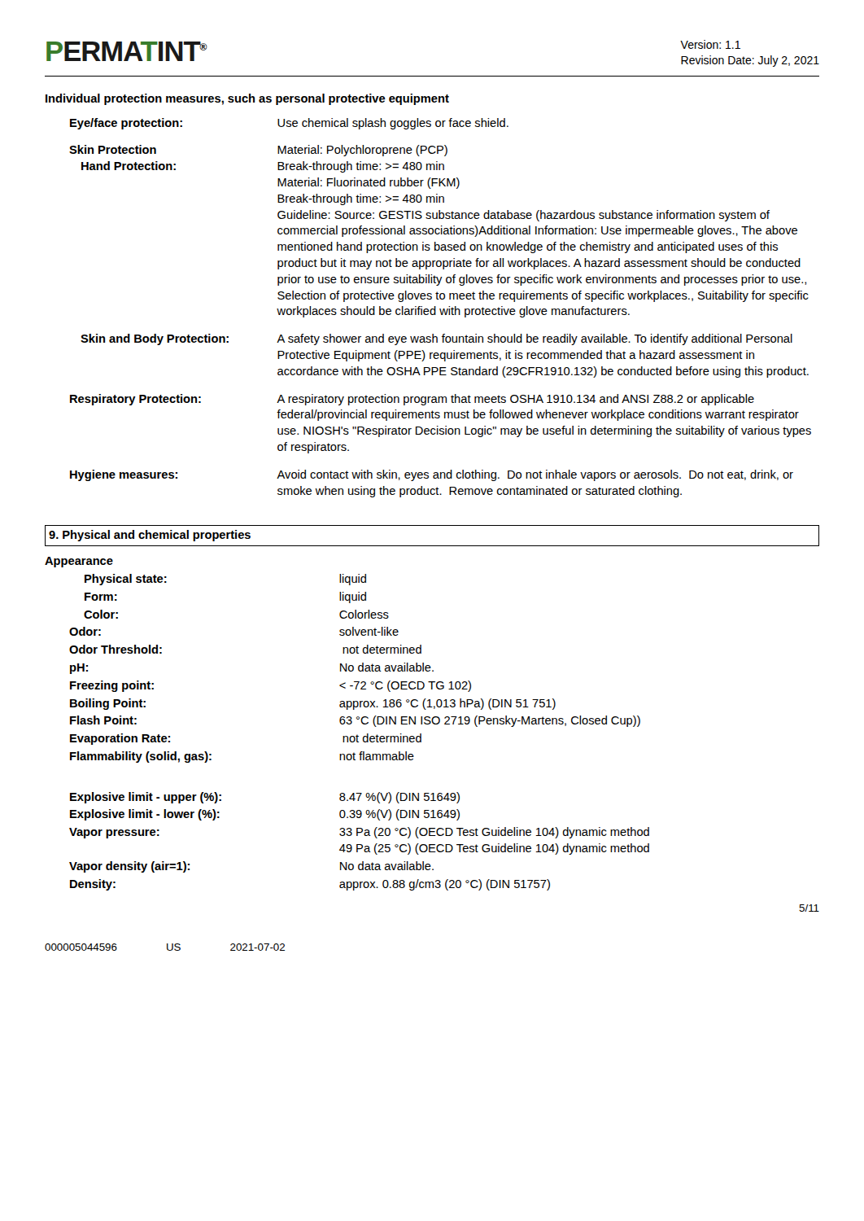PERMA TINT®
Version: 1.1
Revision Date: July 2, 2021
Individual protection measures, such as personal protective equipment
| Eye/face protection: | Use chemical splash goggles or face shield. |
| Skin Protection Hand Protection: | Material: Polychloroprene (PCP) Break-through time: >= 480 min Material: Fluorinated rubber (FKM) Break-through time: >= 480 min Guideline: Source: GESTIS substance database (hazardous substance information system of commercial professional associations)Additional Information: Use impermeable gloves., The above mentioned hand protection is based on knowledge of the chemistry and anticipated uses of this product but it may not be appropriate for all workplaces. A hazard assessment should be conducted prior to use to ensure suitability of gloves for specific work environments and processes prior to use., Selection of protective gloves to meet the requirements of specific workplaces., Suitability for specific workplaces should be clarified with protective glove manufacturers. |
| Skin and Body Protection: | A safety shower and eye wash fountain should be readily available. To identify additional Personal Protective Equipment (PPE) requirements, it is recommended that a hazard assessment in accordance with the OSHA PPE Standard (29CFR1910.132) be conducted before using this product. |
| Respiratory Protection: | A respiratory protection program that meets OSHA 1910.134 and ANSI Z88.2 or applicable federal/provincial requirements must be followed whenever workplace conditions warrant respirator use. NIOSH's "Respirator Decision Logic" may be useful in determining the suitability of various types of respirators. |
| Hygiene measures: | Avoid contact with skin, eyes and clothing. Do not inhale vapors or aerosols. Do not eat, drink, or smoke when using the product. Remove contaminated or saturated clothing. |
9. Physical and chemical properties
| Appearance |
| Physical state: | liquid |
| Form: | liquid |
| Color: | Colorless |
| Odor: | solvent-like |
| Odor Threshold: | not determined |
| pH: | No data available. |
| Freezing point: | < -72 °C (OECD TG 102) |
| Boiling Point: | approx. 186 °C (1,013 hPa) (DIN 51 751) |
| Flash Point: | 63 °C (DIN EN ISO 2719 (Pensky-Martens, Closed Cup)) |
| Evaporation Rate: | not determined |
| Flammability (solid, gas): | not flammable |
| Explosive limit - upper (%): | 8.47 %(V) (DIN 51649) |
| Explosive limit - lower (%): | 0.39 %(V) (DIN 51649) |
| Vapor pressure: | 33 Pa (20 °C) (OECD Test Guideline 104) dynamic method 49 Pa (25 °C) (OECD Test Guideline 104) dynamic method |
| Vapor density (air=1): | No data available. |
| Density: | approx. 0.88 g/cm3 (20 °C) (DIN 51757) |
5/11
000005044596 US 2021-07-02